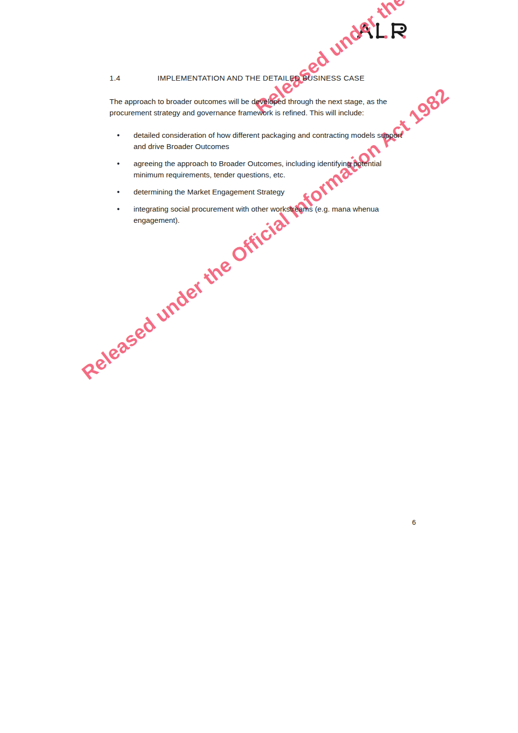Released under the Official Information Act 1982
Released under the Official Information Act 1982
1.4 Implementation and the Detailed Business Case
The approach to broader outcomes will be developed through the next stage, as the procurement strategy and governance framework is refined. This will include:
detailed consideration of how different packaging and contracting models support and drive Broader Outcomes
agreeing the approach to Broader Outcomes, including identifying potential minimum requirements, tender questions, etc.
determining the Market Engagement Strategy
integrating social procurement with other workstreams (e.g. mana whenua engagement).
6